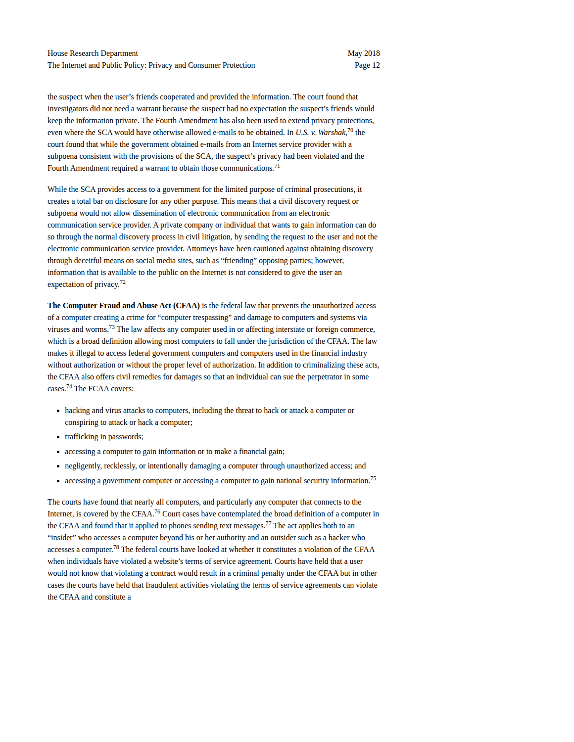House Research Department
The Internet and Public Policy: Privacy and Consumer Protection
May 2018
Page 12
the suspect when the user’s friends cooperated and provided the information. The court found that investigators did not need a warrant because the suspect had no expectation the suspect’s friends would keep the information private. The Fourth Amendment has also been used to extend privacy protections, even where the SCA would have otherwise allowed e-mails to be obtained. In U.S. v. Warshak,70 the court found that while the government obtained e-mails from an Internet service provider with a subpoena consistent with the provisions of the SCA, the suspect’s privacy had been violated and the Fourth Amendment required a warrant to obtain those communications.71
While the SCA provides access to a government for the limited purpose of criminal prosecutions, it creates a total bar on disclosure for any other purpose. This means that a civil discovery request or subpoena would not allow dissemination of electronic communication from an electronic communication service provider. A private company or individual that wants to gain information can do so through the normal discovery process in civil litigation, by sending the request to the user and not the electronic communication service provider. Attorneys have been cautioned against obtaining discovery through deceitful means on social media sites, such as “friending” opposing parties; however, information that is available to the public on the Internet is not considered to give the user an expectation of privacy.72
The Computer Fraud and Abuse Act (CFAA) is the federal law that prevents the unauthorized access of a computer creating a crime for “computer trespassing” and damage to computers and systems via viruses and worms.73 The law affects any computer used in or affecting interstate or foreign commerce, which is a broad definition allowing most computers to fall under the jurisdiction of the CFAA. The law makes it illegal to access federal government computers and computers used in the financial industry without authorization or without the proper level of authorization. In addition to criminalizing these acts, the CFAA also offers civil remedies for damages so that an individual can sue the perpetrator in some cases.74 The FCAA covers:
hacking and virus attacks to computers, including the threat to hack or attack a computer or conspiring to attack or hack a computer;
trafficking in passwords;
accessing a computer to gain information or to make a financial gain;
negligently, recklessly, or intentionally damaging a computer through unauthorized access; and
accessing a government computer or accessing a computer to gain national security information.75
The courts have found that nearly all computers, and particularly any computer that connects to the Internet, is covered by the CFAA.76 Court cases have contemplated the broad definition of a computer in the CFAA and found that it applied to phones sending text messages.77 The act applies both to an “insider” who accesses a computer beyond his or her authority and an outsider such as a hacker who accesses a computer.78 The federal courts have looked at whether it constitutes a violation of the CFAA when individuals have violated a website’s terms of service agreement. Courts have held that a user would not know that violating a contract would result in a criminal penalty under the CFAA but in other cases the courts have held that fraudulent activities violating the terms of service agreements can violate the CFAA and constitute a